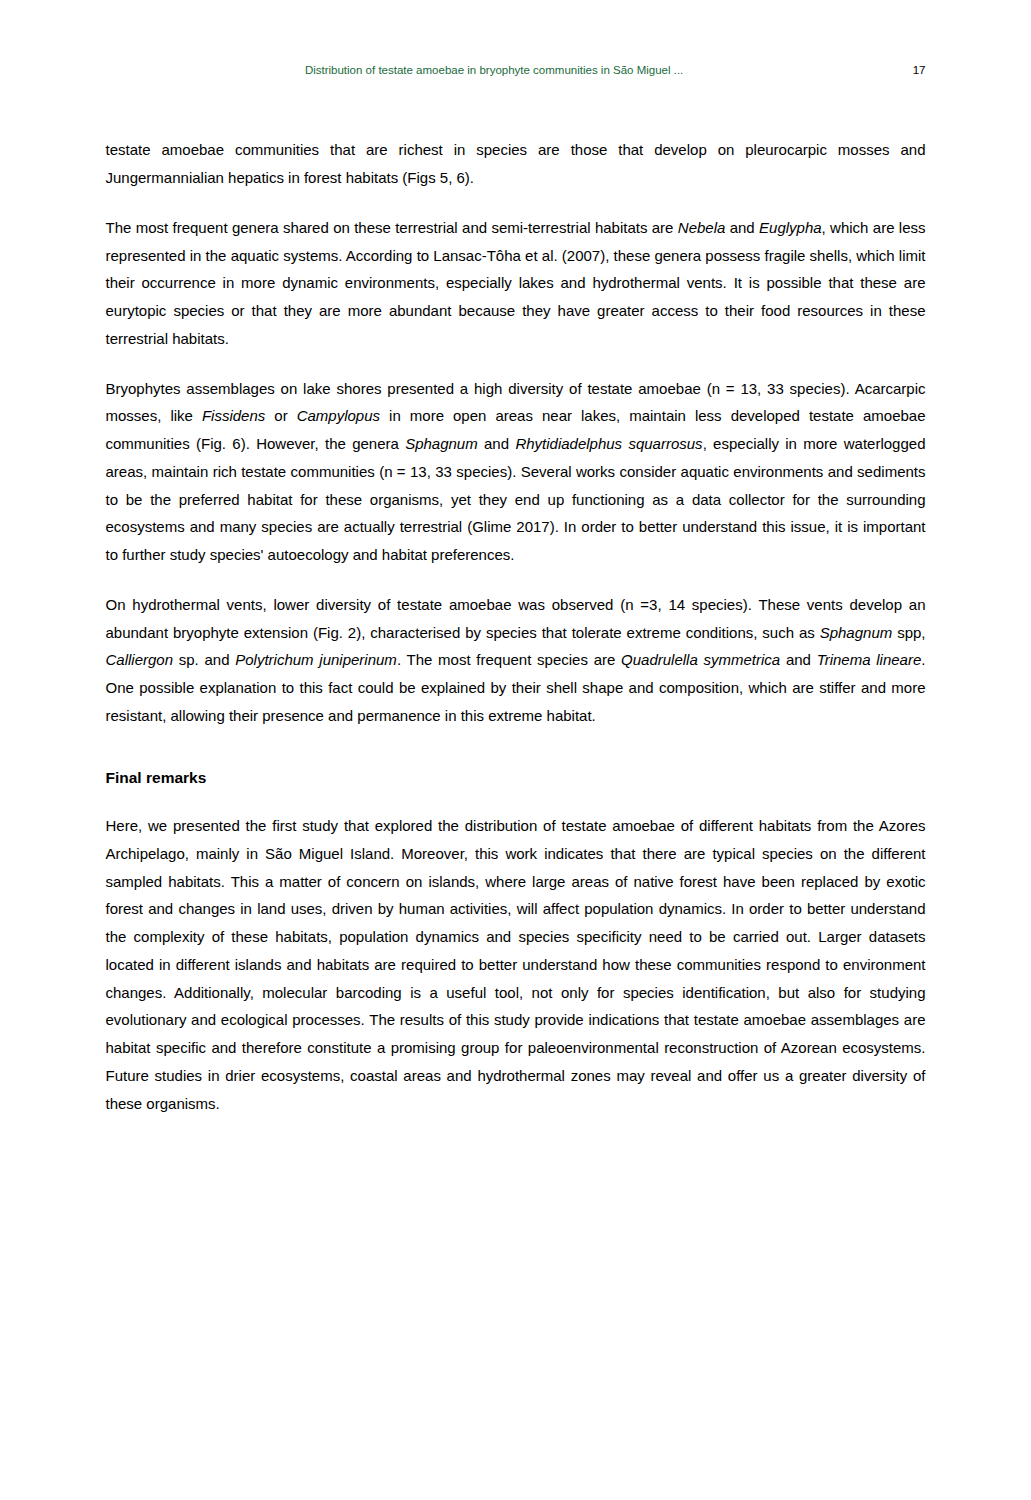Distribution of testate amoebae in bryophyte communities in São Miguel ... 17
testate amoebae communities that are richest in species are those that develop on pleurocarpic mosses and Jungermannialian hepatics in forest habitats (Figs 5, 6).
The most frequent genera shared on these terrestrial and semi-terrestrial habitats are Nebela and Euglypha, which are less represented in the aquatic systems. According to Lansac-Tôha et al. (2007), these genera possess fragile shells, which limit their occurrence in more dynamic environments, especially lakes and hydrothermal vents. It is possible that these are eurytopic species or that they are more abundant because they have greater access to their food resources in these terrestrial habitats.
Bryophytes assemblages on lake shores presented a high diversity of testate amoebae (n = 13, 33 species). Acarcarpic mosses, like Fissidens or Campylopus in more open areas near lakes, maintain less developed testate amoebae communities (Fig. 6). However, the genera Sphagnum and Rhytidiadelphus squarrosus, especially in more waterlogged areas, maintain rich testate communities (n = 13, 33 species). Several works consider aquatic environments and sediments to be the preferred habitat for these organisms, yet they end up functioning as a data collector for the surrounding ecosystems and many species are actually terrestrial (Glime 2017). In order to better understand this issue, it is important to further study species' autoecology and habitat preferences.
On hydrothermal vents, lower diversity of testate amoebae was observed (n =3, 14 species). These vents develop an abundant bryophyte extension (Fig. 2), characterised by species that tolerate extreme conditions, such as Sphagnum spp, Calliergon sp. and Polytrichum juniperinum. The most frequent species are Quadrulella symmetrica and Trinema lineare. One possible explanation to this fact could be explained by their shell shape and composition, which are stiffer and more resistant, allowing their presence and permanence in this extreme habitat.
Final remarks
Here, we presented the first study that explored the distribution of testate amoebae of different habitats from the Azores Archipelago, mainly in São Miguel Island. Moreover, this work indicates that there are typical species on the different sampled habitats. This a matter of concern on islands, where large areas of native forest have been replaced by exotic forest and changes in land uses, driven by human activities, will affect population dynamics. In order to better understand the complexity of these habitats, population dynamics and species specificity need to be carried out. Larger datasets located in different islands and habitats are required to better understand how these communities respond to environment changes. Additionally, molecular barcoding is a useful tool, not only for species identification, but also for studying evolutionary and ecological processes. The results of this study provide indications that testate amoebae assemblages are habitat specific and therefore constitute a promising group for paleoenvironmental reconstruction of Azorean ecosystems. Future studies in drier ecosystems, coastal areas and hydrothermal zones may reveal and offer us a greater diversity of these organisms.